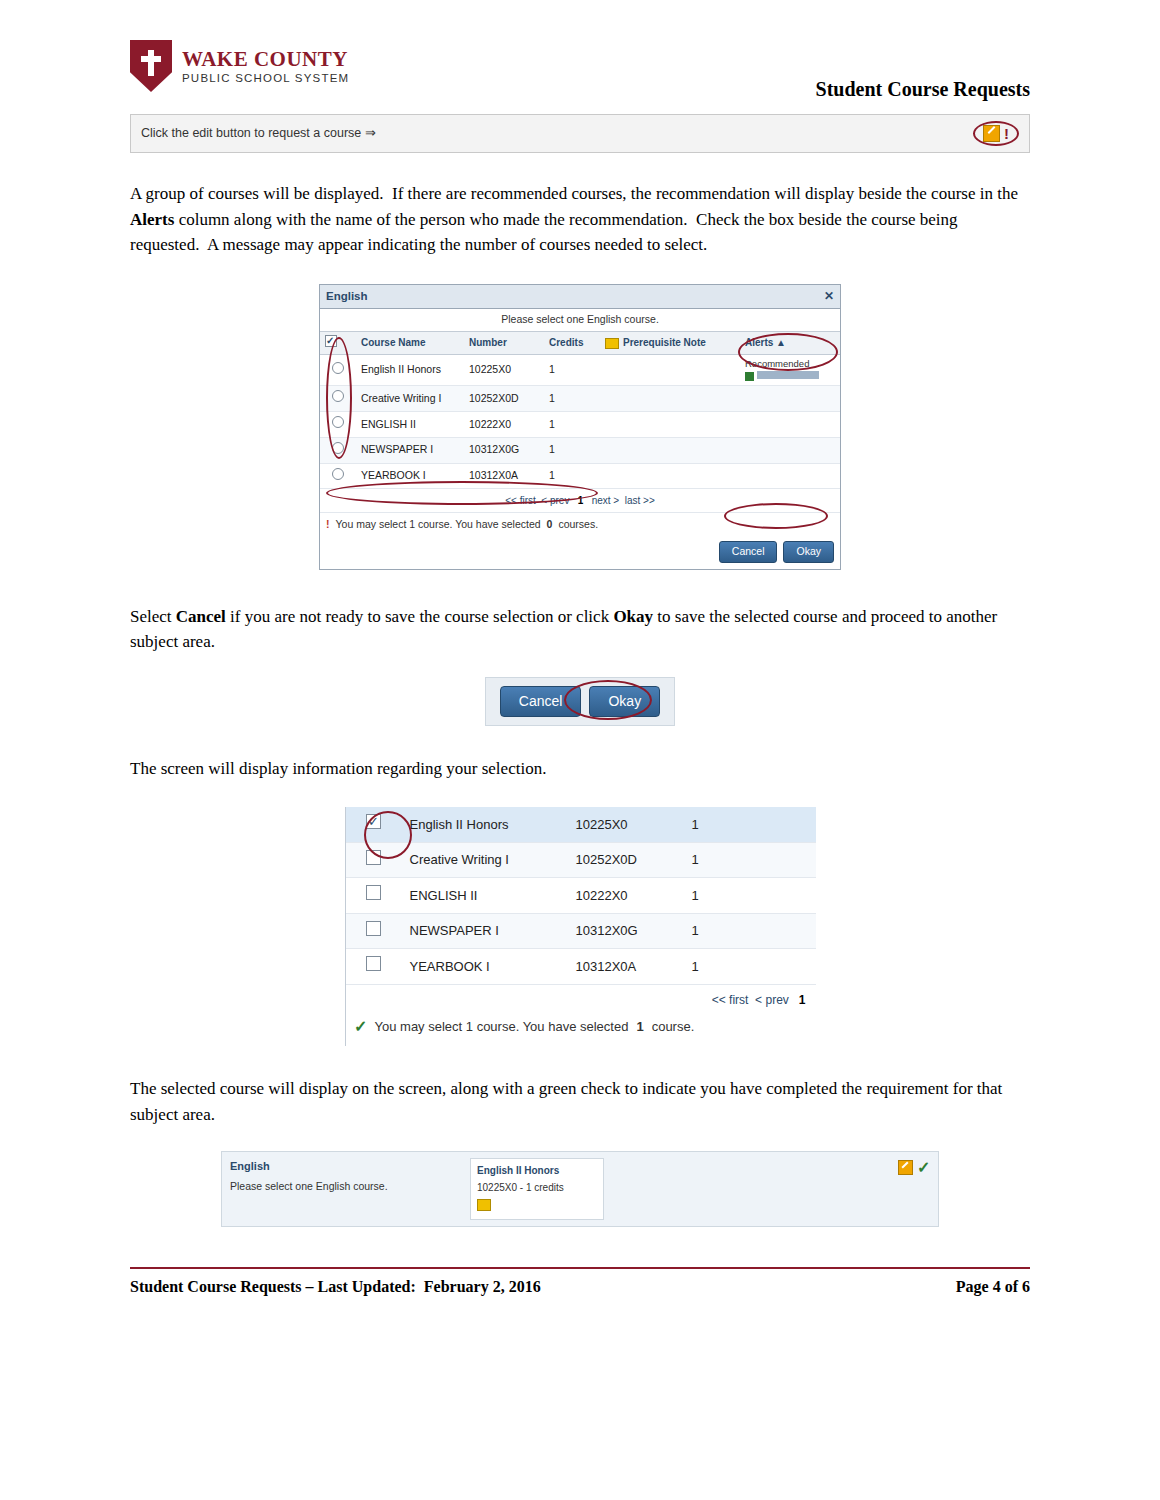WAKE COUNTY
PUBLIC SCHOOL SYSTEM
Student Course Requests
Click the edit button to request a course ⇒
!
A group of courses will be displayed. If there are recommended courses, the recommendation will display beside the course in the Alerts column along with the name of the person who made the recommendation. Check the box beside the course being requested. A message may appear indicating the number of courses needed to select.
English✕
Please select one English course.
| | Course Name | Number | Credits | Prerequisite Note | Alerts ▲ |
| --- | --- | --- | --- | --- | --- |
| | English II Honors | 10225X0 | 1 | | Recommended |
| | Creative Writing I | 10252X0D | 1 | | |
| | ENGLISH II | 10222X0 | 1 | | |
| | NEWSPAPER I | 10312X0G | 1 | | |
| | YEARBOOK I | 10312X0A | 1 | | |
<< first < prev 1 next > last >>
! You may select 1 course. You have selected 0 courses.
Cancel Okay
Select Cancel if you are not ready to save the course selection or click Okay to save the selected course and proceed to another subject area.
Cancel Okay
The screen will display information regarding your selection.
| | English II Honors | 10225X0 | 1 | |
| | Creative Writing I | 10252X0D | 1 | |
| | ENGLISH II | 10222X0 | 1 | |
| | NEWSPAPER I | 10312X0G | 1 | |
| | YEARBOOK I | 10312X0A | 1 | |
<< first < prev 1
✓ You may select 1 course. You have selected 1 course.
The selected course will display on the screen, along with a green check to indicate you have completed the requirement for that subject area.
English
Please select one English course.
English II Honors
10225X0 - 1 credits
✓
Student Course Requests – Last Updated: February 2, 2016
Page 4 of 6